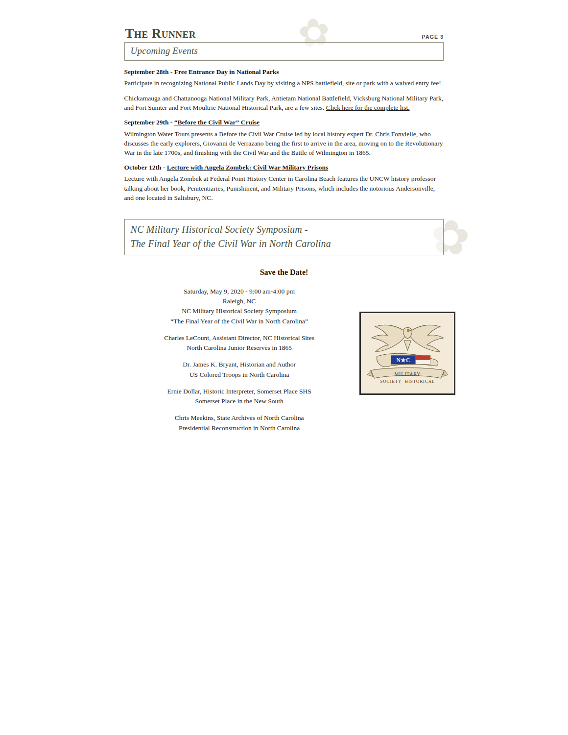✿
✿
The Runner
Page 3
Upcoming Events
September 28th - Free Entrance Day in National Parks
Participate in recognizing National Public Lands Day by visiting a NPS battlefield, site or park with a waived entry fee!
Chickamauga and Chattanooga National Military Park, Antietam National Battlefield, Vicksburg National Military Park, and Fort Sumter and Fort Moultrie National Historical Park, are a few sites. Click here for the complete list.
September 29th - “Before the Civil War” Cruise
Wilmington Water Tours presents a Before the Civil War Cruise led by local history expert Dr. Chris Fonvielle, who discusses the early explorers, Giovanni de Verrazano being the first to arrive in the area, moving on to the Revolutionary War in the late 1700s, and finishing with the Civil War and the Battle of Wilmington in 1865.
October 12th - Lecture with Angela Zombek: Civil War Military Prisons
Lecture with Angela Zombek at Federal Point History Center in Carolina Beach features the UNCW history professor talking about her book, Penitentiaries, Punishment, and Military Prisons, which includes the notorious Andersonville, and one located in Salisbury, NC.
NC Military Historical Society Symposium -
The Final Year of the Civil War in North Carolina
Save the Date!
Saturday, May 9, 2020 - 9:00 am-4:00 pm
Raleigh, NC
NC Military Historical Society Symposium
“The Final Year of the Civil War in North Carolina”
Charles LeCount, Assistant Director, NC Historical Sites
North Carolina Junior Reserves in 1865
Dr. James K. Bryant, Historian and Author
US Colored Troops in North Carolina
Ernie Dollar, Historic Interpreter, Somerset Place SHS
Somerset Place in the New South
Chris Meekins, State Archives of North Carolina
Presidential Reconstruction in North Carolina
N★C MILITARY SOCIETY HISTORICAL